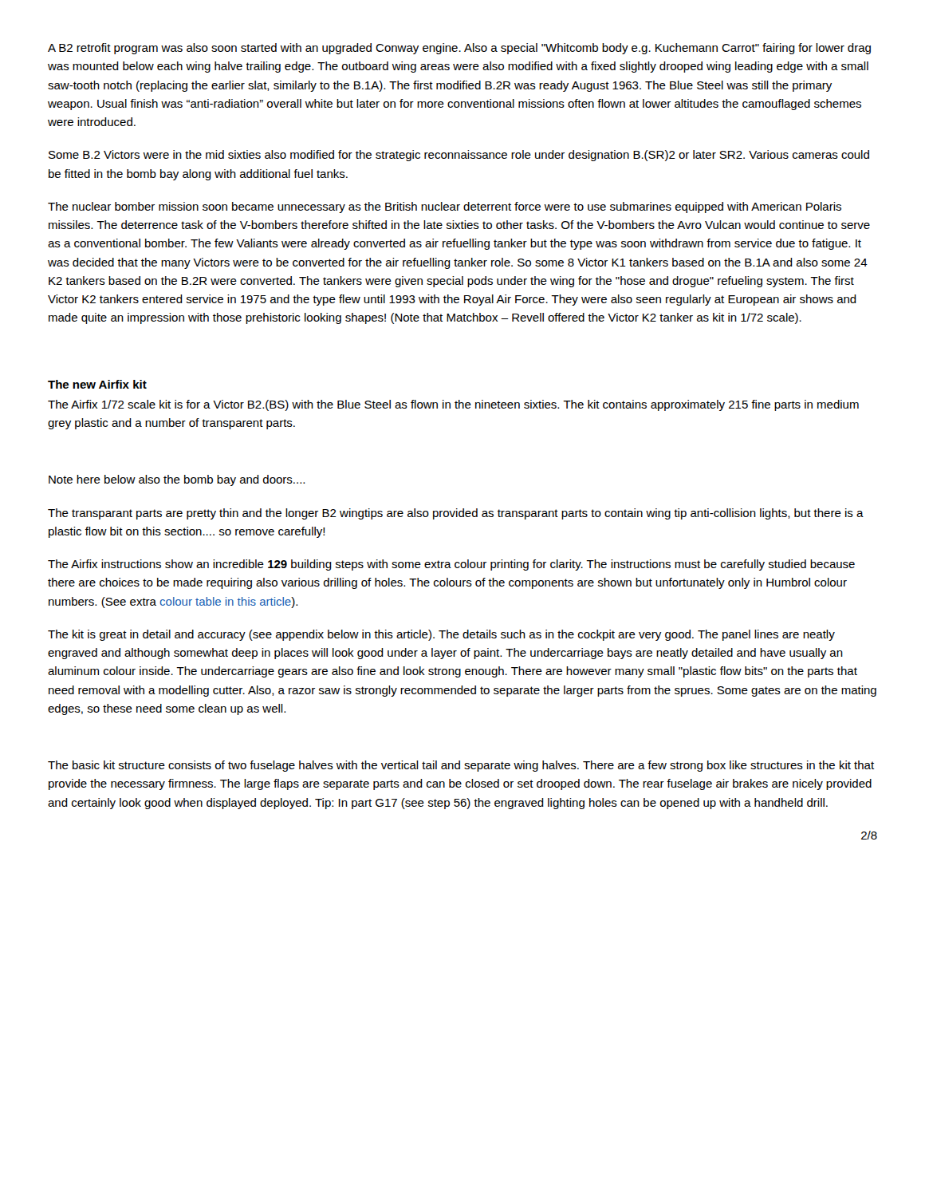A B2 retrofit program was also soon started with an upgraded Conway engine. Also a special "Whitcomb body e.g. Kuchemann Carrot" fairing for lower drag was mounted below each wing halve trailing edge. The outboard wing areas were also modified with a fixed slightly drooped wing leading edge with a small saw-tooth notch (replacing the earlier slat, similarly to the B.1A). The first modified B.2R was ready August 1963. The Blue Steel was still the primary weapon. Usual finish was “anti-radiation” overall white but later on for more conventional missions often flown at lower altitudes the camouflaged schemes were introduced.
Some B.2 Victors were in the mid sixties also modified for the strategic reconnaissance role under designation B.(SR)2 or later SR2. Various cameras could be fitted in the bomb bay along with additional fuel tanks.
The nuclear bomber mission soon became unnecessary as the British nuclear deterrent force were to use submarines equipped with American Polaris missiles. The deterrence task of the V-bombers therefore shifted in the late sixties to other tasks. Of the V-bombers the Avro Vulcan would continue to serve as a conventional bomber. The few Valiants were already converted as air refuelling tanker but the type was soon withdrawn from service due to fatigue. It was decided that the many Victors were to be converted for the air refuelling tanker role. So some 8 Victor K1 tankers based on the B.1A and also some 24 K2 tankers based on the B.2R were converted. The tankers were given special pods under the wing for the "hose and drogue" refueling system. The first Victor K2 tankers entered service in 1975 and the type flew until 1993 with the Royal Air Force. They were also seen regularly at European air shows and made quite an impression with those prehistoric looking shapes! (Note that Matchbox – Revell offered the Victor K2 tanker as kit in 1/72 scale).
The new Airfix kit
The Airfix 1/72 scale kit is for a Victor B2.(BS) with the Blue Steel as flown in the nineteen sixties. The kit contains approximately 215 fine parts in medium grey plastic and a number of transparent parts.
Note here below also the bomb bay and doors....
The transparant parts are pretty thin and the longer B2 wingtips are also provided as transparant parts to contain wing tip anti-collision lights, but there is a plastic flow bit on this section.... so remove carefully!
The Airfix instructions show an incredible 129 building steps with some extra colour printing for clarity. The instructions must be carefully studied because there are choices to be made requiring also various drilling of holes. The colours of the components are shown but unfortunately only in Humbrol colour numbers. (See extra colour table in this article).
The kit is great in detail and accuracy (see appendix below in this article). The details such as in the cockpit are very good. The panel lines are neatly engraved and although somewhat deep in places will look good under a layer of paint. The undercarriage bays are neatly detailed and have usually an aluminum colour inside. The undercarriage gears are also fine and look strong enough. There are however many small "plastic flow bits" on the parts that need removal with a modelling cutter. Also, a razor saw is strongly recommended to separate the larger parts from the sprues. Some gates are on the mating edges, so these need some clean up as well.
The basic kit structure consists of two fuselage halves with the vertical tail and separate wing halves. There are a few strong box like structures in the kit that provide the necessary firmness. The large flaps are separate parts and can be closed or set drooped down. The rear fuselage air brakes are nicely provided and certainly look good when displayed deployed. Tip: In part G17 (see step 56) the engraved lighting holes can be opened up with a handheld drill.
2/8